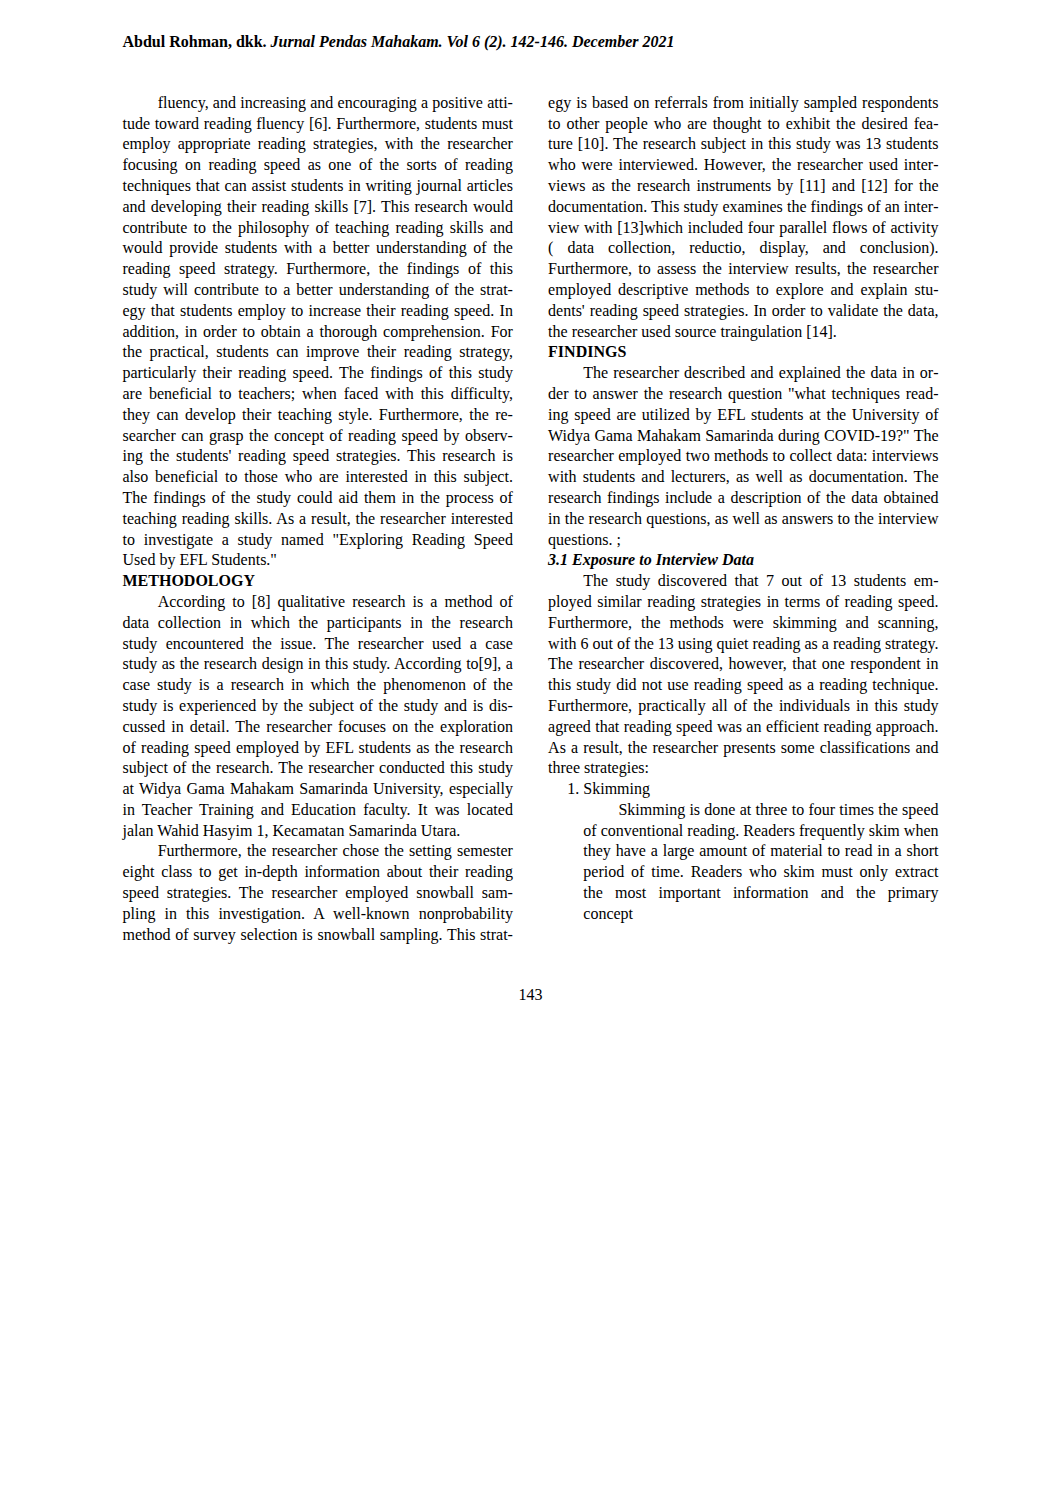Abdul Rohman, dkk. Jurnal Pendas Mahakam. Vol 6 (2). 142-146. December 2021
fluency, and increasing and encouraging a positive attitude toward reading fluency [6]. Furthermore, students must employ appropriate reading strategies, with the researcher focusing on reading speed as one of the sorts of reading techniques that can assist students in writing journal articles and developing their reading skills [7]. This research would contribute to the philosophy of teaching reading skills and would provide students with a better understanding of the reading speed strategy. Furthermore, the findings of this study will contribute to a better understanding of the strategy that students employ to increase their reading speed. In addition, in order to obtain a thorough comprehension. For the practical, students can improve their reading strategy, particularly their reading speed. The findings of this study are beneficial to teachers; when faced with this difficulty, they can develop their teaching style. Furthermore, the researcher can grasp the concept of reading speed by observing the students' reading speed strategies. This research is also beneficial to those who are interested in this subject. The findings of the study could aid them in the process of teaching reading skills. As a result, the researcher interested to investigate a study named "Exploring Reading Speed Used by EFL Students."
Methodology
According to [8] qualitative research is a method of data collection in which the participants in the research study encountered the issue. The researcher used a case study as the research design in this study. According to[9], a case study is a research in which the phenomenon of the study is experienced by the subject of the study and is discussed in detail. The researcher focuses on the exploration of reading speed employed by EFL students as the research subject of the research. The researcher conducted this study at Widya Gama Mahakam Samarinda University, especially in Teacher Training and Education faculty. It was located jalan Wahid Hasyim 1, Kecamatan Samarinda Utara.
Furthermore, the researcher chose the setting semester eight class to get in-depth information about their reading speed strategies. The researcher employed snowball sampling in this investigation. A well-known nonprobability method of survey selection is snowball sampling. This strategy is based on referrals from initially sampled respondents to other people who are thought to exhibit the desired feature [10]. The research subject in this study was 13 students who were interviewed. However, the researcher used interviews as the research instruments by [11] and [12] for the documentation. This study examines the findings of an interview with [13]which included four parallel flows of activity ( data collection, reductio, display, and conclusion). Furthermore, to assess the interview results, the researcher employed descriptive methods to explore and explain students' reading speed strategies. In order to validate the data, the researcher used source traingulation [14].
Findings
The researcher described and explained the data in order to answer the research question "what techniques reading speed are utilized by EFL students at the University of Widya Gama Mahakam Samarinda during COVID-19?" The researcher employed two methods to collect data: interviews with students and lecturers, as well as documentation. The research findings include a description of the data obtained in the research questions, as well as answers to the interview questions. ;
3.1 Exposure to Interview Data
The study discovered that 7 out of 13 students employed similar reading strategies in terms of reading speed. Furthermore, the methods were skimming and scanning, with 6 out of the 13 using quiet reading as a reading strategy. The researcher discovered, however, that one respondent in this study did not use reading speed as a reading technique. Furthermore, practically all of the individuals in this study agreed that reading speed was an efficient reading approach. As a result, the researcher presents some classifications and three strategies:
Skimming
Skimming is done at three to four times the speed of conventional reading. Readers frequently skim when they have a large amount of material to read in a short period of time. Readers who skim must only extract the most important information and the primary concept
143